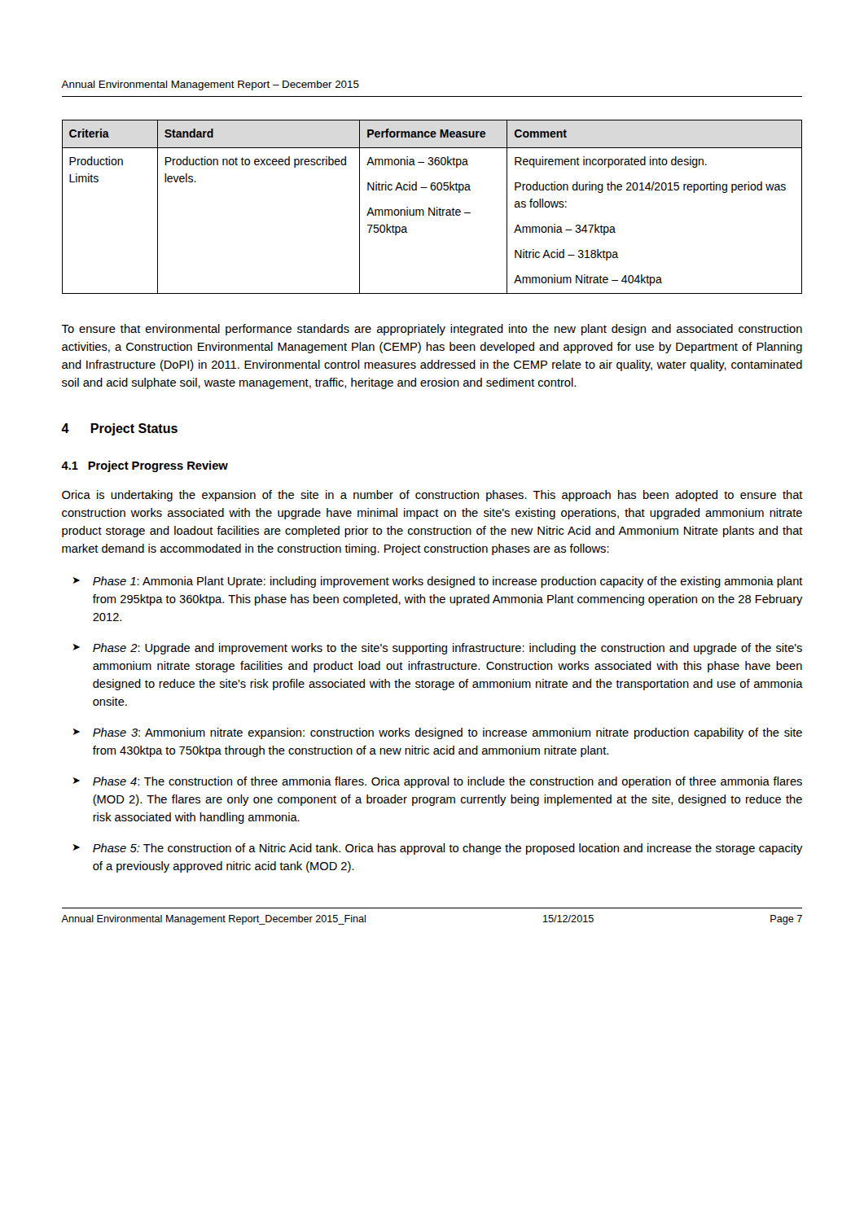Annual Environmental Management Report – December 2015
| Criteria | Standard | Performance Measure | Comment |
| --- | --- | --- | --- |
| Production Limits | Production not to exceed prescribed levels. | Ammonia – 360ktpa Nitric Acid – 605ktpa Ammonium Nitrate – 750ktpa | Requirement incorporated into design. Production during the 2014/2015 reporting period was as follows: Ammonia – 347ktpa Nitric Acid – 318ktpa Ammonium Nitrate – 404ktpa |
To ensure that environmental performance standards are appropriately integrated into the new plant design and associated construction activities, a Construction Environmental Management Plan (CEMP) has been developed and approved for use by Department of Planning and Infrastructure (DoPI) in 2011. Environmental control measures addressed in the CEMP relate to air quality, water quality, contaminated soil and acid sulphate soil, waste management, traffic, heritage and erosion and sediment control.
4 Project Status
4.1 Project Progress Review
Orica is undertaking the expansion of the site in a number of construction phases. This approach has been adopted to ensure that construction works associated with the upgrade have minimal impact on the site's existing operations, that upgraded ammonium nitrate product storage and loadout facilities are completed prior to the construction of the new Nitric Acid and Ammonium Nitrate plants and that market demand is accommodated in the construction timing. Project construction phases are as follows:
Phase 1: Ammonia Plant Uprate: including improvement works designed to increase production capacity of the existing ammonia plant from 295ktpa to 360ktpa. This phase has been completed, with the uprated Ammonia Plant commencing operation on the 28 February 2012.
Phase 2: Upgrade and improvement works to the site's supporting infrastructure: including the construction and upgrade of the site's ammonium nitrate storage facilities and product load out infrastructure. Construction works associated with this phase have been designed to reduce the site's risk profile associated with the storage of ammonium nitrate and the transportation and use of ammonia onsite.
Phase 3: Ammonium nitrate expansion: construction works designed to increase ammonium nitrate production capability of the site from 430ktpa to 750ktpa through the construction of a new nitric acid and ammonium nitrate plant.
Phase 4: The construction of three ammonia flares. Orica approval to include the construction and operation of three ammonia flares (MOD 2). The flares are only one component of a broader program currently being implemented at the site, designed to reduce the risk associated with handling ammonia.
Phase 5: The construction of a Nitric Acid tank. Orica has approval to change the proposed location and increase the storage capacity of a previously approved nitric acid tank (MOD 2).
Annual Environmental Management Report_December 2015_Final 15/12/2015 Page 7